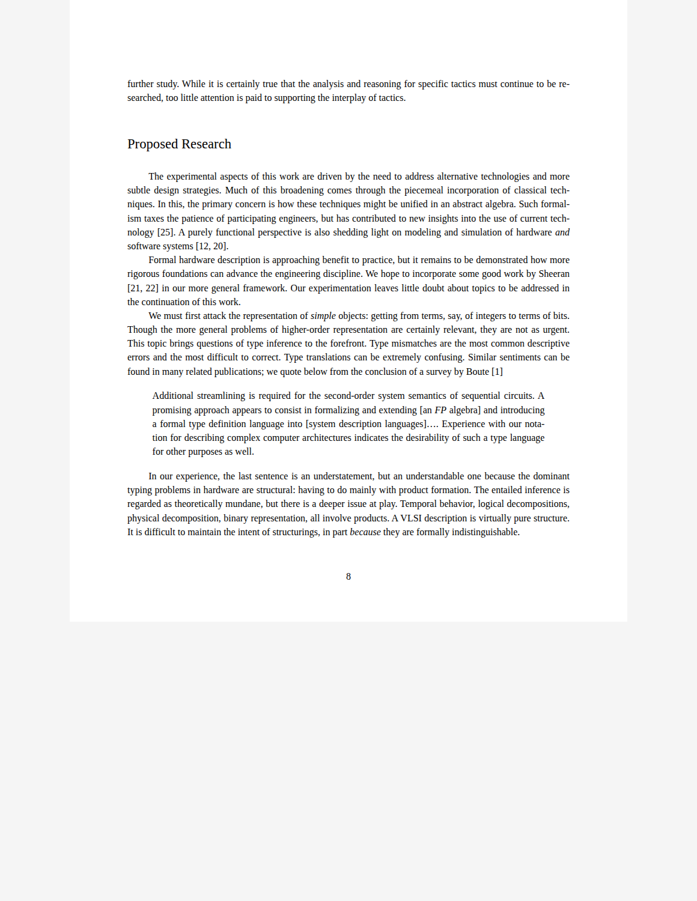further study. While it is certainly true that the analysis and reasoning for specific tactics must continue to be researched, too little attention is paid to supporting the interplay of tactics.
Proposed Research
The experimental aspects of this work are driven by the need to address alternative technologies and more subtle design strategies. Much of this broadening comes through the piecemeal incorporation of classical techniques. In this, the primary concern is how these techniques might be unified in an abstract algebra. Such formalism taxes the patience of participating engineers, but has contributed to new insights into the use of current technology [25]. A purely functional perspective is also shedding light on modeling and simulation of hardware and software systems [12, 20].
Formal hardware description is approaching benefit to practice, but it remains to be demonstrated how more rigorous foundations can advance the engineering discipline. We hope to incorporate some good work by Sheeran [21, 22] in our more general framework. Our experimentation leaves little doubt about topics to be addressed in the continuation of this work.
We must first attack the representation of simple objects: getting from terms, say, of integers to terms of bits. Though the more general problems of higher-order representation are certainly relevant, they are not as urgent. This topic brings questions of type inference to the forefront. Type mismatches are the most common descriptive errors and the most difficult to correct. Type translations can be extremely confusing. Similar sentiments can be found in many related publications; we quote below from the conclusion of a survey by Boute [1]
Additional streamlining is required for the second-order system semantics of sequential circuits. A promising approach appears to consist in formalizing and extending [an FP algebra] and introducing a formal type definition language into [system description languages]…. Experience with our notation for describing complex computer architectures indicates the desirability of such a type language for other purposes as well.
In our experience, the last sentence is an understatement, but an understandable one because the dominant typing problems in hardware are structural: having to do mainly with product formation. The entailed inference is regarded as theoretically mundane, but there is a deeper issue at play. Temporal behavior, logical decompositions, physical decomposition, binary representation, all involve products. A VLSI description is virtually pure structure. It is difficult to maintain the intent of structurings, in part because they are formally indistinguishable.
8